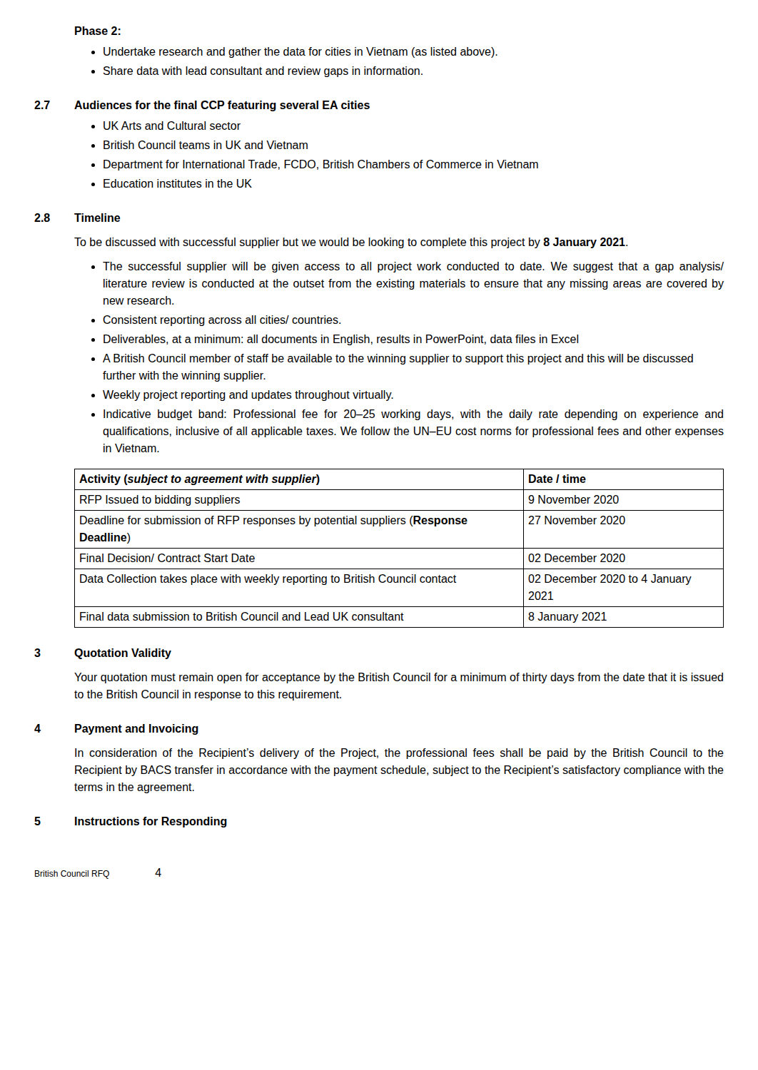Phase 2:
Undertake research and gather the data for cities in Vietnam (as listed above).
Share data with lead consultant and review gaps in information.
2.7
Audiences for the final CCP featuring several EA cities
UK Arts and Cultural sector
British Council teams in UK and Vietnam
Department for International Trade, FCDO, British Chambers of Commerce in Vietnam
Education institutes in the UK
2.8
Timeline
To be discussed with successful supplier but we would be looking to complete this project by 8 January 2021.
The successful supplier will be given access to all project work conducted to date. We suggest that a gap analysis/ literature review is conducted at the outset from the existing materials to ensure that any missing areas are covered by new research.
Consistent reporting across all cities/ countries.
Deliverables, at a minimum: all documents in English, results in PowerPoint, data files in Excel
A British Council member of staff be available to the winning supplier to support this project and this will be discussed further with the winning supplier.
Weekly project reporting and updates throughout virtually.
Indicative budget band: Professional fee for 20–25 working days, with the daily rate depending on experience and qualifications, inclusive of all applicable taxes. We follow the UN–EU cost norms for professional fees and other expenses in Vietnam.
| Activity ( subject to agreement with supplier ) | Date / time |
| --- | --- |
| RFP Issued to bidding suppliers | 9 November 2020 |
| Deadline for submission of RFP responses by potential suppliers ( Response Deadline ) | 27 November 2020 |
| Final Decision/ Contract Start Date | 02 December 2020 |
| Data Collection takes place with weekly reporting to British Council contact | 02 December 2020 to 4 January 2021 |
| Final data submission to British Council and Lead UK consultant | 8 January 2021 |
3
Quotation Validity
Your quotation must remain open for acceptance by the British Council for a minimum of thirty days from the date that it is issued to the British Council in response to this requirement.
4
Payment and Invoicing
In consideration of the Recipient’s delivery of the Project, the professional fees shall be paid by the British Council to the Recipient by BACS transfer in accordance with the payment schedule, subject to the Recipient’s satisfactory compliance with the terms in the agreement.
5
Instructions for Responding
British Council RFQ
4